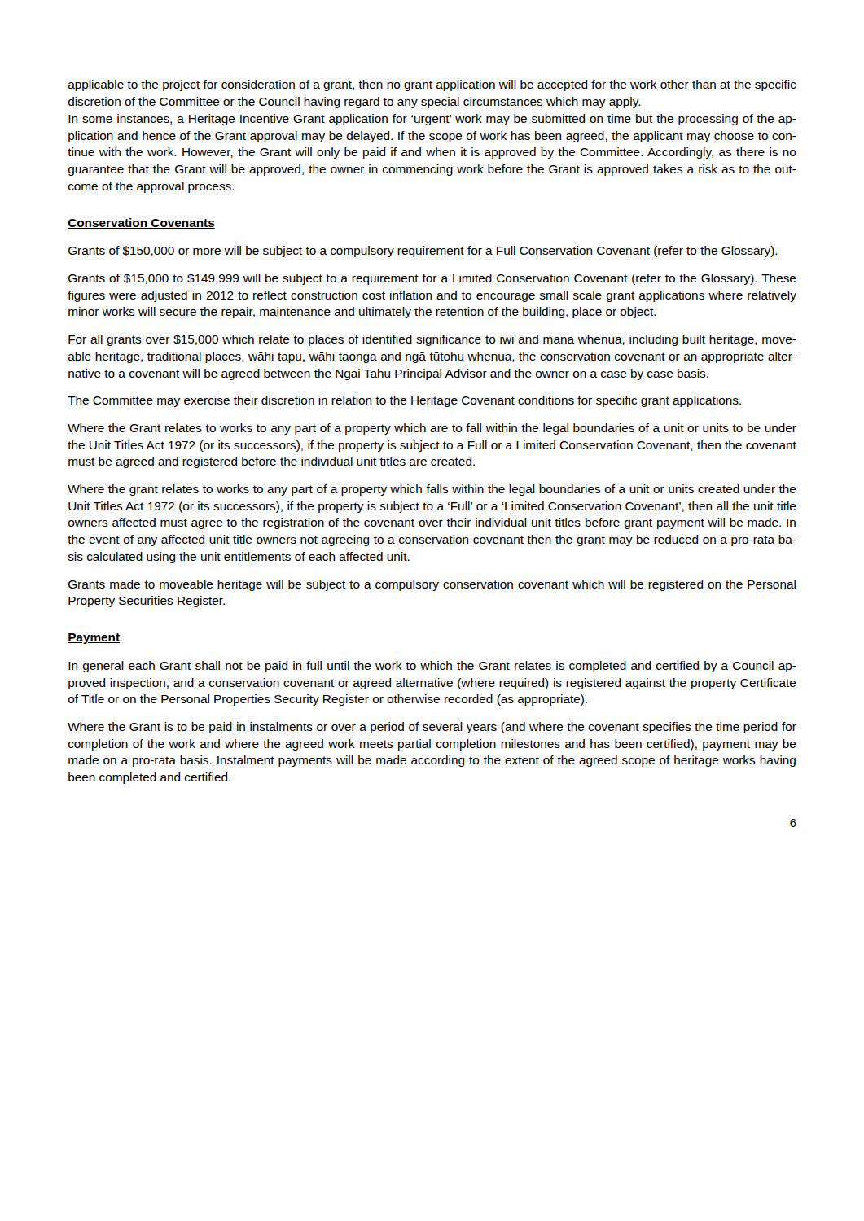applicable to the project for consideration of a grant, then no grant application will be accepted for the work other than at the specific discretion of the Committee or the Council having regard to any special circumstances which may apply.
In some instances, a Heritage Incentive Grant application for ‘urgent’ work may be submitted on time but the processing of the application and hence of the Grant approval may be delayed. If the scope of work has been agreed, the applicant may choose to continue with the work. However, the Grant will only be paid if and when it is approved by the Committee. Accordingly, as there is no guarantee that the Grant will be approved, the owner in commencing work before the Grant is approved takes a risk as to the outcome of the approval process.
Conservation Covenants
Grants of $150,000 or more will be subject to a compulsory requirement for a Full Conservation Covenant (refer to the Glossary).
Grants of $15,000 to $149,999 will be subject to a requirement for a Limited Conservation Covenant (refer to the Glossary). These figures were adjusted in 2012 to reflect construction cost inflation and to encourage small scale grant applications where relatively minor works will secure the repair, maintenance and ultimately the retention of the building, place or object.
For all grants over $15,000 which relate to places of identified significance to iwi and mana whenua, including built heritage, moveable heritage, traditional places, wāhi tapu, wāhi taonga and ngā tūtohu whenua, the conservation covenant or an appropriate alternative to a covenant will be agreed between the Ngāi Tahu Principal Advisor and the owner on a case by case basis.
The Committee may exercise their discretion in relation to the Heritage Covenant conditions for specific grant applications.
Where the Grant relates to works to any part of a property which are to fall within the legal boundaries of a unit or units to be under the Unit Titles Act 1972 (or its successors), if the property is subject to a Full or a Limited Conservation Covenant, then the covenant must be agreed and registered before the individual unit titles are created.
Where the grant relates to works to any part of a property which falls within the legal boundaries of a unit or units created under the Unit Titles Act 1972 (or its successors), if the property is subject to a ‘Full’ or a ‘Limited Conservation Covenant’, then all the unit title owners affected must agree to the registration of the covenant over their individual unit titles before grant payment will be made. In the event of any affected unit title owners not agreeing to a conservation covenant then the grant may be reduced on a pro-rata basis calculated using the unit entitlements of each affected unit.
Grants made to moveable heritage will be subject to a compulsory conservation covenant which will be registered on the Personal Property Securities Register.
Payment
In general each Grant shall not be paid in full until the work to which the Grant relates is completed and certified by a Council approved inspection, and a conservation covenant or agreed alternative (where required) is registered against the property Certificate of Title or on the Personal Properties Security Register or otherwise recorded (as appropriate).
Where the Grant is to be paid in instalments or over a period of several years (and where the covenant specifies the time period for completion of the work and where the agreed work meets partial completion milestones and has been certified), payment may be made on a pro-rata basis. Instalment payments will be made according to the extent of the agreed scope of heritage works having been completed and certified.
6